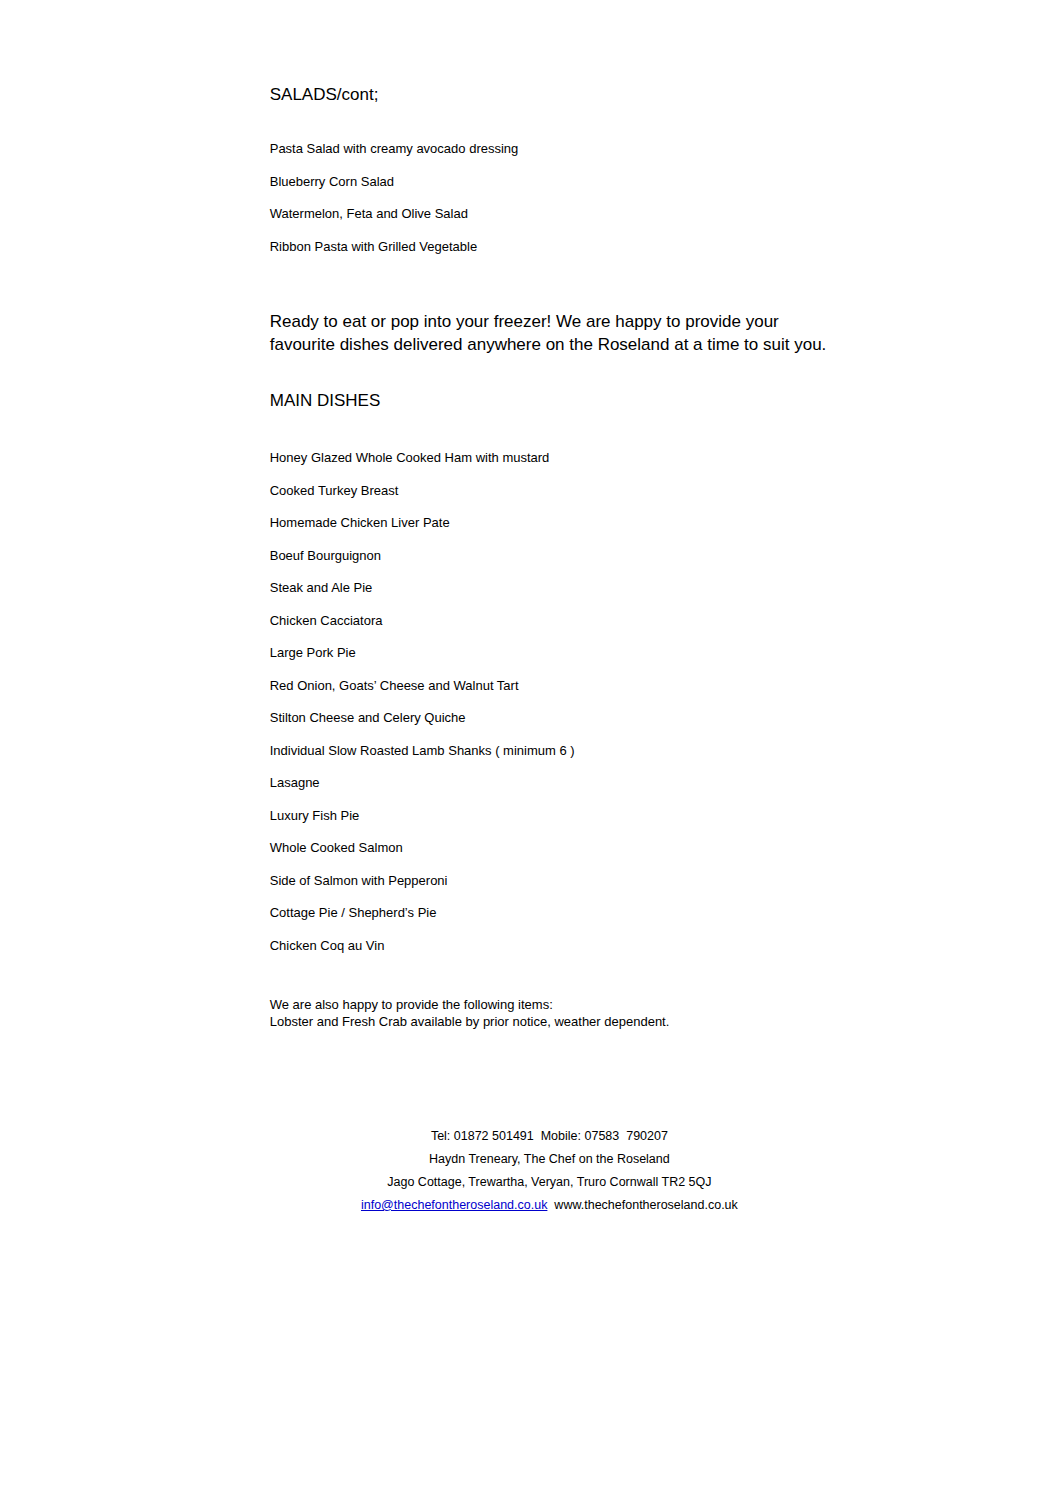SALADS/cont;
Pasta Salad with creamy avocado dressing
Blueberry Corn Salad
Watermelon, Feta and Olive Salad
Ribbon Pasta with Grilled Vegetable
Ready to eat or pop into your freezer! We are happy to provide your favourite dishes delivered anywhere on the Roseland at a time to suit you.
MAIN DISHES
Honey Glazed Whole Cooked Ham with mustard
Cooked Turkey Breast
Homemade Chicken Liver Pate
Boeuf Bourguignon
Steak and Ale Pie
Chicken Cacciatora
Large Pork Pie
Red Onion, Goats’ Cheese and Walnut Tart
Stilton Cheese and Celery Quiche
Individual Slow Roasted Lamb Shanks ( minimum 6 )
Lasagne
Luxury Fish Pie
Whole Cooked Salmon
Side of Salmon with Pepperoni
Cottage Pie / Shepherd’s Pie
Chicken Coq au Vin
We are also happy to provide the following items:
Lobster and Fresh Crab available by prior notice, weather dependent.
Tel: 01872 501491 Mobile: 07583 790207
Haydn Treneary, The Chef on the Roseland
Jago Cottage, Trewartha, Veryan, Truro Cornwall TR2 5QJ
info@thechefontheroseland.co.uk www.thechefontheroseland.co.uk